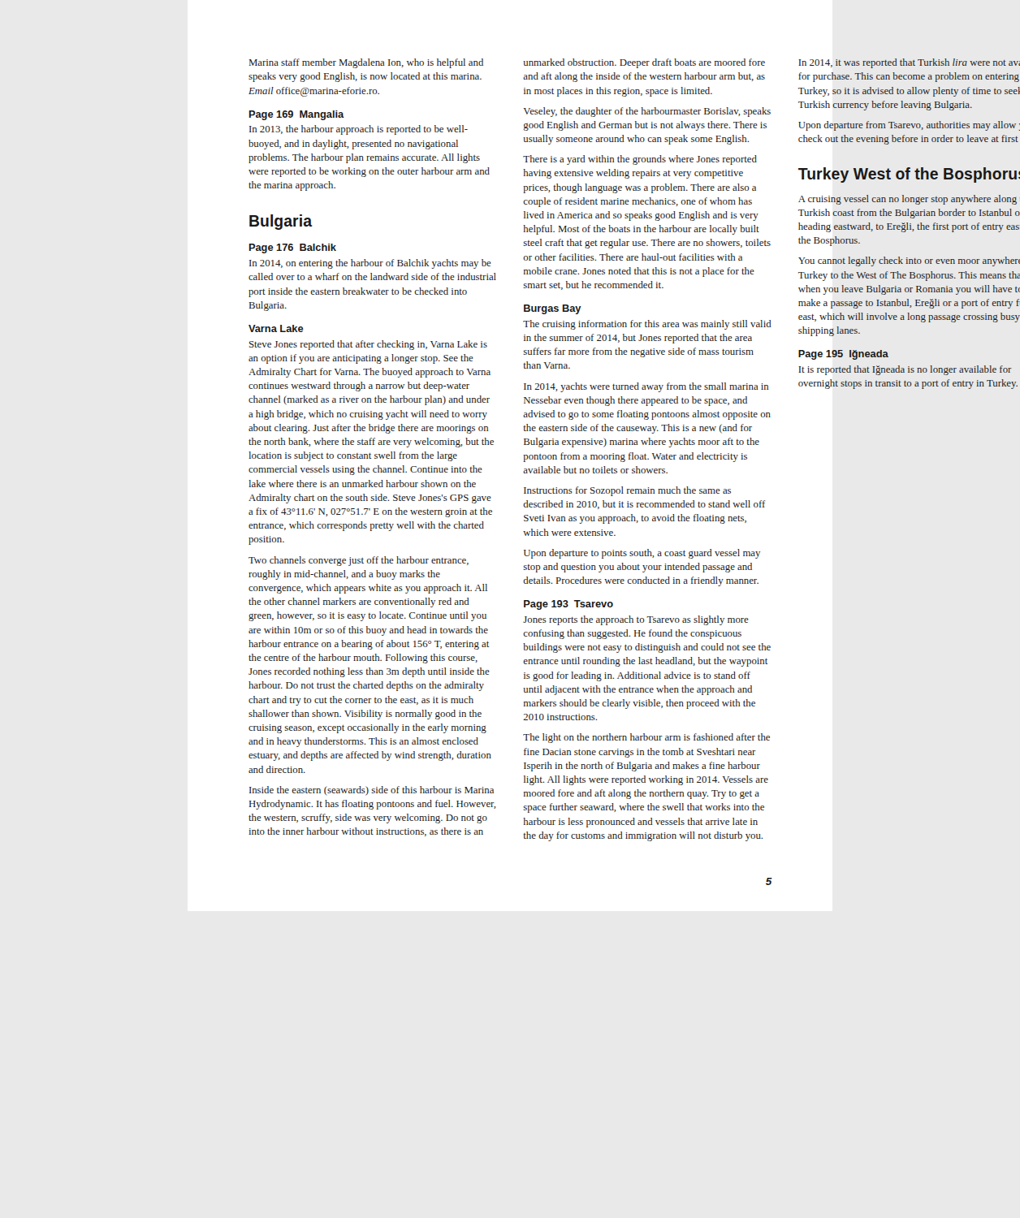Marina staff member Magdalena Ion, who is helpful and speaks very good English, is now located at this marina. Email office@marina-eforie.ro.
Page 169 Mangalia
In 2013, the harbour approach is reported to be well-buoyed, and in daylight, presented no navigational problems. The harbour plan remains accurate. All lights were reported to be working on the outer harbour arm and the marina approach.
Bulgaria
Page 176 Balchik
In 2014, on entering the harbour of Balchik yachts may be called over to a wharf on the landward side of the industrial port inside the eastern breakwater to be checked into Bulgaria.
Varna Lake
Steve Jones reported that after checking in, Varna Lake is an option if you are anticipating a longer stop. See the Admiralty Chart for Varna. The buoyed approach to Varna continues westward through a narrow but deep-water channel (marked as a river on the harbour plan) and under a high bridge, which no cruising yacht will need to worry about clearing. Just after the bridge there are moorings on the north bank, where the staff are very welcoming, but the location is subject to constant swell from the large commercial vessels using the channel. Continue into the lake where there is an unmarked harbour shown on the Admiralty chart on the south side. Steve Jones's GPS gave a fix of 43°11.6' N, 027°51.7' E on the western groin at the entrance, which corresponds pretty well with the charted position.
Two channels converge just off the harbour entrance, roughly in mid-channel, and a buoy marks the convergence, which appears white as you approach it. All the other channel markers are conventionally red and green, however, so it is easy to locate. Continue until you are within 10m or so of this buoy and head in towards the harbour entrance on a bearing of about 156° T, entering at the centre of the harbour mouth. Following this course, Jones recorded nothing less than 3m depth until inside the harbour. Do not trust the charted depths on the admiralty chart and try to cut the corner to the east, as it is much shallower than shown. Visibility is normally good in the cruising season, except occasionally in the early morning and in heavy thunderstorms. This is an almost enclosed estuary, and depths are affected by wind strength, duration and direction.
Inside the eastern (seawards) side of this harbour is Marina Hydrodynamic. It has floating pontoons and fuel. However, the western, scruffy, side was very welcoming. Do not go into the inner harbour without instructions, as there is an unmarked obstruction. Deeper draft boats are moored fore and aft along the inside of the western harbour arm but, as in most places in this region, space is limited.
Veseley, the daughter of the harbourmaster Borislav, speaks good English and German but is not always there. There is usually someone around who can speak some English.
There is a yard within the grounds where Jones reported having extensive welding repairs at very competitive prices, though language was a problem. There are also a couple of resident marine mechanics, one of whom has lived in America and so speaks good English and is very helpful. Most of the boats in the harbour are locally built steel craft that get regular use. There are no showers, toilets or other facilities. There are haul-out facilities with a mobile crane. Jones noted that this is not a place for the smart set, but he recommended it.
Burgas Bay
The cruising information for this area was mainly still valid in the summer of 2014, but Jones reported that the area suffers far more from the negative side of mass tourism than Varna.
In 2014, yachts were turned away from the small marina in Nessebar even though there appeared to be space, and advised to go to some floating pontoons almost opposite on the eastern side of the causeway. This is a new (and for Bulgaria expensive) marina where yachts moor aft to the pontoon from a mooring float. Water and electricity is available but no toilets or showers.
Instructions for Sozopol remain much the same as described in 2010, but it is recommended to stand well off Sveti Ivan as you approach, to avoid the floating nets, which were extensive.
Upon departure to points south, a coast guard vessel may stop and question you about your intended passage and details. Procedures were conducted in a friendly manner.
Page 193 Tsarevo
Jones reports the approach to Tsarevo as slightly more confusing than suggested. He found the conspicuous buildings were not easy to distinguish and could not see the entrance until rounding the last headland, but the waypoint is good for leading in. Additional advice is to stand off until adjacent with the entrance when the approach and markers should be clearly visible, then proceed with the 2010 instructions.
The light on the northern harbour arm is fashioned after the fine Dacian stone carvings in the tomb at Sveshtari near Isperih in the north of Bulgaria and makes a fine harbour light. All lights were reported working in 2014. Vessels are moored fore and aft along the northern quay. Try to get a space further seaward, where the swell that works into the harbour is less pronounced and vessels that arrive late in the day for customs and immigration will not disturb you.
In 2014, it was reported that Turkish lira were not available for purchase. This can become a problem on entering Turkey, so it is advised to allow plenty of time to seek Turkish currency before leaving Bulgaria.
Upon departure from Tsarevo, authorities may allow you to check out the evening before in order to leave at first light.
Turkey West of the Bosphorus
A cruising vessel can no longer stop anywhere along the Turkish coast from the Bulgarian border to Istanbul or, if heading eastward, to Ereğli, the first port of entry east of the Bosphorus.
You cannot legally check into or even moor anywhere in Turkey to the West of The Bosphorus. This means that when you leave Bulgaria or Romania you will have to make a passage to Istanbul, Ereğli or a port of entry further east, which will involve a long passage crossing busy shipping lanes.
Page 195 Iğneada
It is reported that Iğneada is no longer available for overnight stops in transit to a port of entry in Turkey. The
5